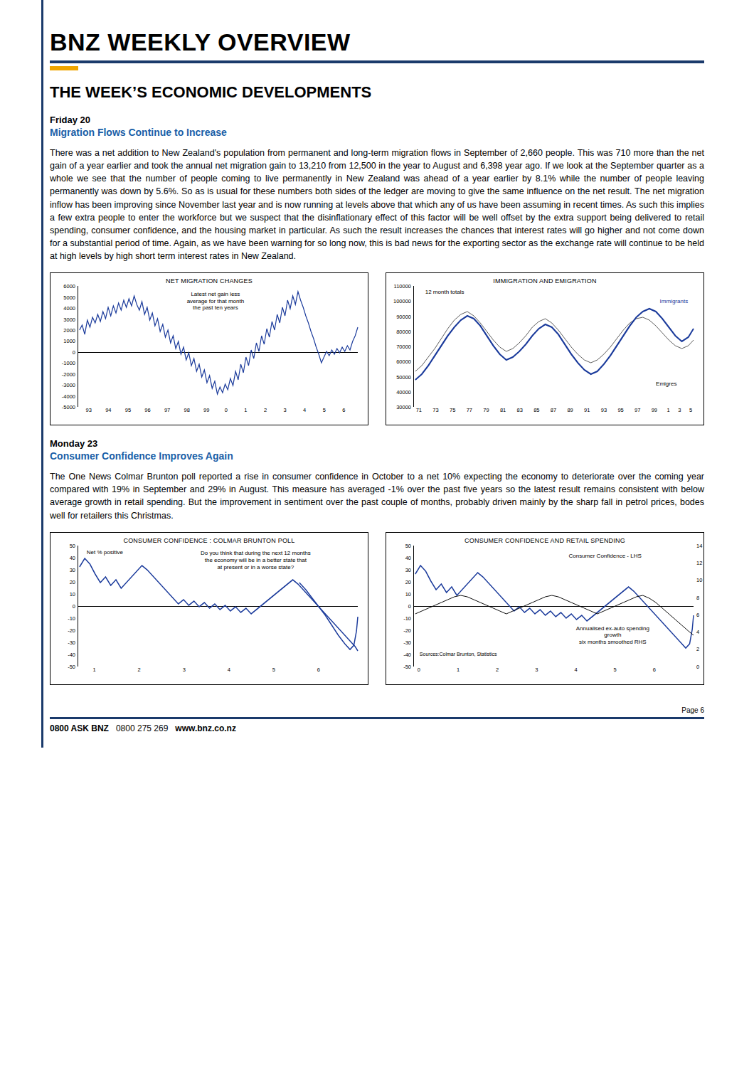BNZ WEEKLY OVERVIEW
THE WEEK’S ECONOMIC DEVELOPMENTS
Friday 20
Migration Flows Continue to Increase
There was a net addition to New Zealand's population from permanent and long-term migration flows in September of 2,660 people. This was 710 more than the net gain of a year earlier and took the annual net migration gain to 13,210 from 12,500 in the year to August and 6,398 year ago. If we look at the September quarter as a whole we see that the number of people coming to live permanently in New Zealand was ahead of a year earlier by 8.1% while the number of people leaving permanently was down by 5.6%. So as is usual for these numbers both sides of the ledger are moving to give the same influence on the net result. The net migration inflow has been improving since November last year and is now running at levels above that which any of us have been assuming in recent times. As such this implies a few extra people to enter the workforce but we suspect that the disinflationary effect of this factor will be well offset by the extra support being delivered to retail spending, consumer confidence, and the housing market in particular. As such the result increases the chances that interest rates will go higher and not come down for a substantial period of time. Again, as we have been warning for so long now, this is bad news for the exporting sector as the exchange rate will continue to be held at high levels by high short term interest rates in New Zealand.
NET MIGRATION CHANGES
6000 5000 4000 3000 2000 1000 0 -1000 -2000 -3000 -4000 -5000
Latest net gain less
average for that month
the past ten years
93 94 95 96 97 98 99 0 1 2 3 4 5 6
IMMIGRATION AND EMIGRATION
110000 100000 90000 80000 70000 60000 50000 40000 30000
12 month totals
Immigrants
Emigres
71 73 75 77 79 81 83 85 87 89 91 93 95 97 99 1 3 5
Monday 23
Consumer Confidence Improves Again
The One News Colmar Brunton poll reported a rise in consumer confidence in October to a net 10% expecting the economy to deteriorate over the coming year compared with 19% in September and 29% in August. This measure has averaged -1% over the past five years so the latest result remains consistent with below average growth in retail spending. But the improvement in sentiment over the past couple of months, probably driven mainly by the sharp fall in petrol prices, bodes well for retailers this Christmas.
CONSUMER CONFIDENCE : COLMAR BRUNTON POLL
50 40 30 20 10 0 -10 -20 -30 -40 -50
Net % positive
Do you think that during the next 12 months
the economy will be in a better state that
at present or in a worse state?
1 2 3 4 5 6
CONSUMER CONFIDENCE AND RETAIL SPENDING
50 40 30 20 10 0 -10 -20 -30 -40 -50
14 12 10 8 6 4 2 0
Consumer Confidence - LHS
Annualised ex-auto spending
growth
six months smoothed RHS
Sources:Colmar Brunton, Statistics
0 1 2 3 4 5 6
Page 6
0800 ASK BNZ 0800 275 269 www.bnz.co.nz